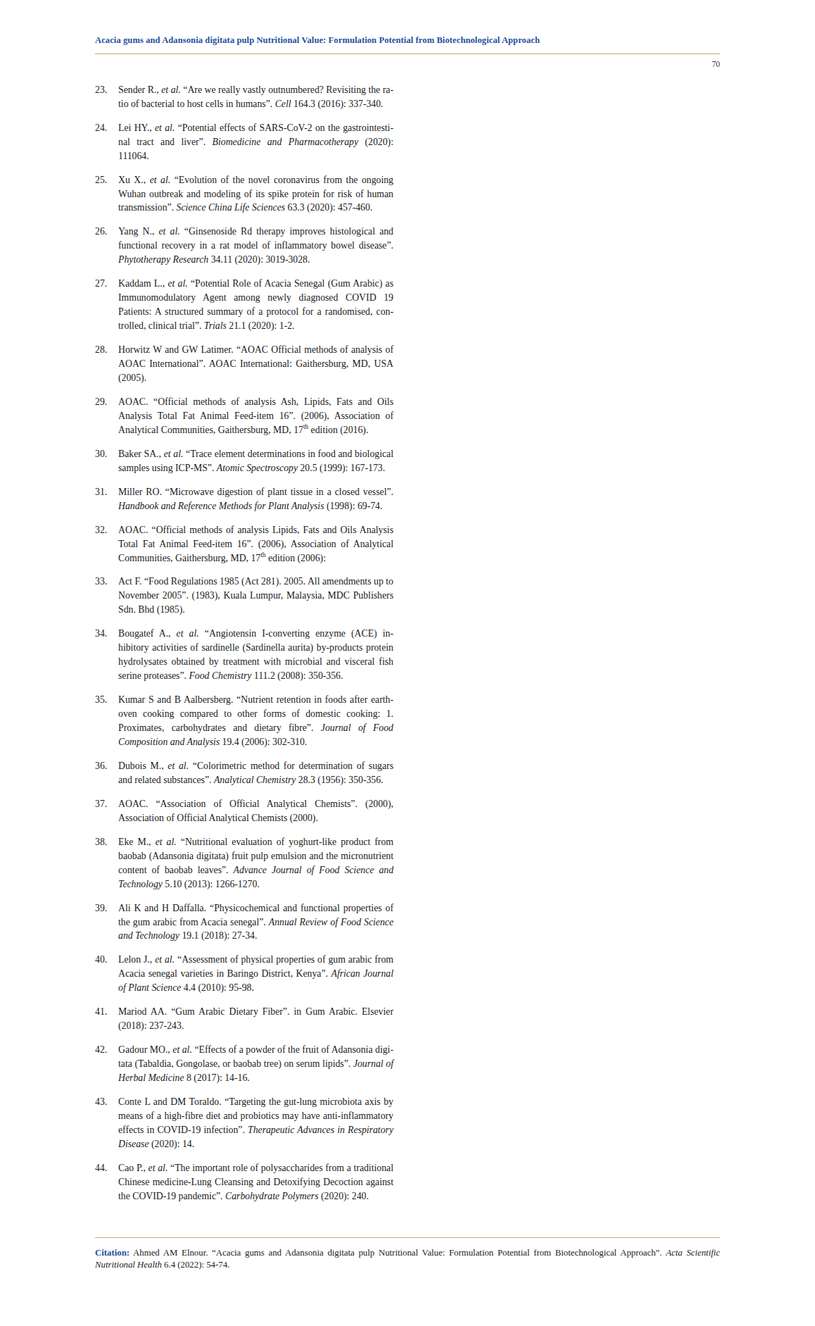Acacia gums and Adansonia digitata pulp Nutritional Value: Formulation Potential from Biotechnological Approach
70
Sender R., et al. “Are we really vastly outnumbered? Revisiting the ratio of bacterial to host cells in humans”. Cell 164.3 (2016): 337-340.
Lei HY., et al. “Potential effects of SARS-CoV-2 on the gastrointestinal tract and liver”. Biomedicine and Pharmacotherapy (2020): 111064.
Xu X., et al. “Evolution of the novel coronavirus from the ongoing Wuhan outbreak and modeling of its spike protein for risk of human transmission”. Science China Life Sciences 63.3 (2020): 457-460.
Yang N., et al. “Ginsenoside Rd therapy improves histological and functional recovery in a rat model of inflammatory bowel disease”. Phytotherapy Research 34.11 (2020): 3019-3028.
Kaddam L., et al. “Potential Role of Acacia Senegal (Gum Arabic) as Immunomodulatory Agent among newly diagnosed COVID 19 Patients: A structured summary of a protocol for a randomised, controlled, clinical trial”. Trials 21.1 (2020): 1-2.
Horwitz W and GW Latimer. “AOAC Official methods of analysis of AOAC International”. AOAC International: Gaithersburg, MD, USA (2005).
AOAC. “Official methods of analysis Ash, Lipids, Fats and Oils Analysis Total Fat Animal Feed-item 16”. (2006), Association of Analytical Communities, Gaithersburg, MD, 17th edition (2016).
Baker SA., et al. “Trace element determinations in food and biological samples using ICP-MS”. Atomic Spectroscopy 20.5 (1999): 167-173.
Miller RO. “Microwave digestion of plant tissue in a closed vessel”. Handbook and Reference Methods for Plant Analysis (1998): 69-74.
AOAC. “Official methods of analysis Lipids, Fats and Oils Analysis Total Fat Animal Feed-item 16”. (2006), Association of Analytical Communities, Gaithersburg, MD, 17th edition (2006):
Act F. “Food Regulations 1985 (Act 281). 2005. All amendments up to November 2005”. (1983), Kuala Lumpur, Malaysia, MDC Publishers Sdn. Bhd (1985).
Bougatef A., et al. “Angiotensin I-converting enzyme (ACE) inhibitory activities of sardinelle (Sardinella aurita) by-products protein hydrolysates obtained by treatment with microbial and visceral fish serine proteases”. Food Chemistry 111.2 (2008): 350-356.
Kumar S and B Aalbersberg. “Nutrient retention in foods after earth-oven cooking compared to other forms of domestic cooking: 1. Proximates, carbohydrates and dietary fibre”. Journal of Food Composition and Analysis 19.4 (2006): 302-310.
Dubois M., et al. “Colorimetric method for determination of sugars and related substances”. Analytical Chemistry 28.3 (1956): 350-356.
AOAC. “Association of Official Analytical Chemists”. (2000), Association of Official Analytical Chemists (2000).
Eke M., et al. “Nutritional evaluation of yoghurt-like product from baobab (Adansonia digitata) fruit pulp emulsion and the micronutrient content of baobab leaves”. Advance Journal of Food Science and Technology 5.10 (2013): 1266-1270.
Ali K and H Daffalla. “Physicochemical and functional properties of the gum arabic from Acacia senegal”. Annual Review of Food Science and Technology 19.1 (2018): 27-34.
Lelon J., et al. “Assessment of physical properties of gum arabic from Acacia senegal varieties in Baringo District, Kenya”. African Journal of Plant Science 4.4 (2010): 95-98.
Mariod AA. “Gum Arabic Dietary Fiber”. in Gum Arabic. Elsevier (2018): 237-243.
Gadour MO., et al. “Effects of a powder of the fruit of Adansonia digitata (Tabaldia, Gongolase, or baobab tree) on serum lipids”. Journal of Herbal Medicine 8 (2017): 14-16.
Conte L and DM Toraldo. “Targeting the gut-lung microbiota axis by means of a high-fibre diet and probiotics may have anti-inflammatory effects in COVID-19 infection”. Therapeutic Advances in Respiratory Disease (2020): 14.
Cao P., et al. “The important role of polysaccharides from a traditional Chinese medicine-Lung Cleansing and Detoxifying Decoction against the COVID-19 pandemic”. Carbohydrate Polymers (2020): 240.
Citation: Ahmed AM Elnour. “Acacia gums and Adansonia digitata pulp Nutritional Value: Formulation Potential from Biotechnological Approach”. Acta Scientific Nutritional Health 6.4 (2022): 54-74.